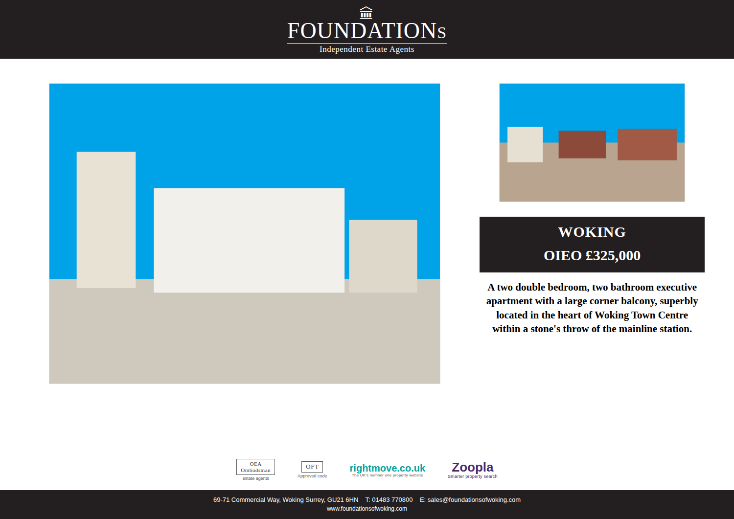🏛 FoundationS Independent Estate Agents
WOKING
OIEO £325,000
A two double bedroom, two bathroom executive apartment with a large corner balcony, superbly located in the heart of Woking Town Centre within a stone's throw of the mainline station.
OEA
Ombudsman estate agents
OFT Approved code
rightmove.co.uk The UK's number one property website
Zoopla Smarter property search
69-71 Commercial Way, Woking Surrey, GU21 6HN T: 01483 770800 E: sales@foundationsofwoking.com
www.foundationsofwoking.com